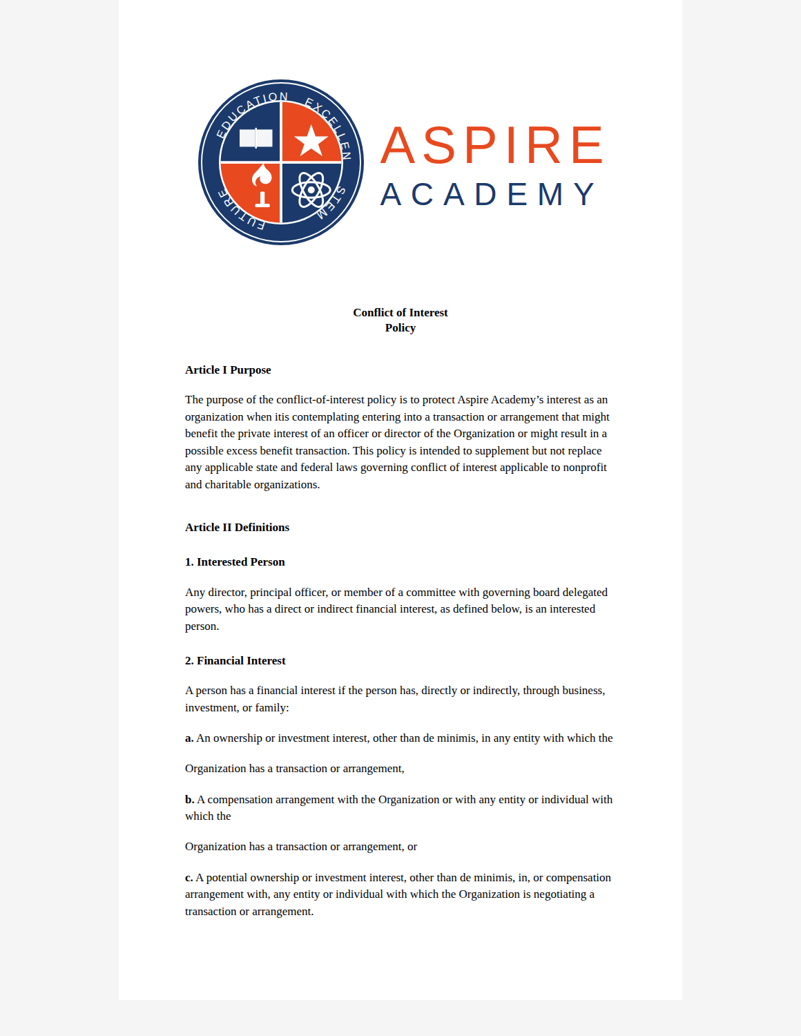EDUCATION EXCELLENCE STEM FUTURE
ASPIRE
ACADEMY
Conflict of Interest
Policy
Article I Purpose
The purpose of the conflict-of-interest policy is to protect Aspire Academy’s interest as an organization when itis contemplating entering into a transaction or arrangement that might benefit the private interest of an officer or director of the Organization or might result in a possible excess benefit transaction. This policy is intended to supplement but not replace any applicable state and federal laws governing conflict of interest applicable to nonprofit and charitable organizations.
Article II Definitions
1. Interested Person
Any director, principal officer, or member of a committee with governing board delegated powers, who has a direct or indirect financial interest, as defined below, is an interested person.
2. Financial Interest
A person has a financial interest if the person has, directly or indirectly, through business, investment, or family:
a. An ownership or investment interest, other than de minimis, in any entity with which the
Organization has a transaction or arrangement,
b. A compensation arrangement with the Organization or with any entity or individual with which the
Organization has a transaction or arrangement, or
c. A potential ownership or investment interest, other than de minimis, in, or compensation arrangement with, any entity or individual with which the Organization is negotiating a transaction or arrangement.